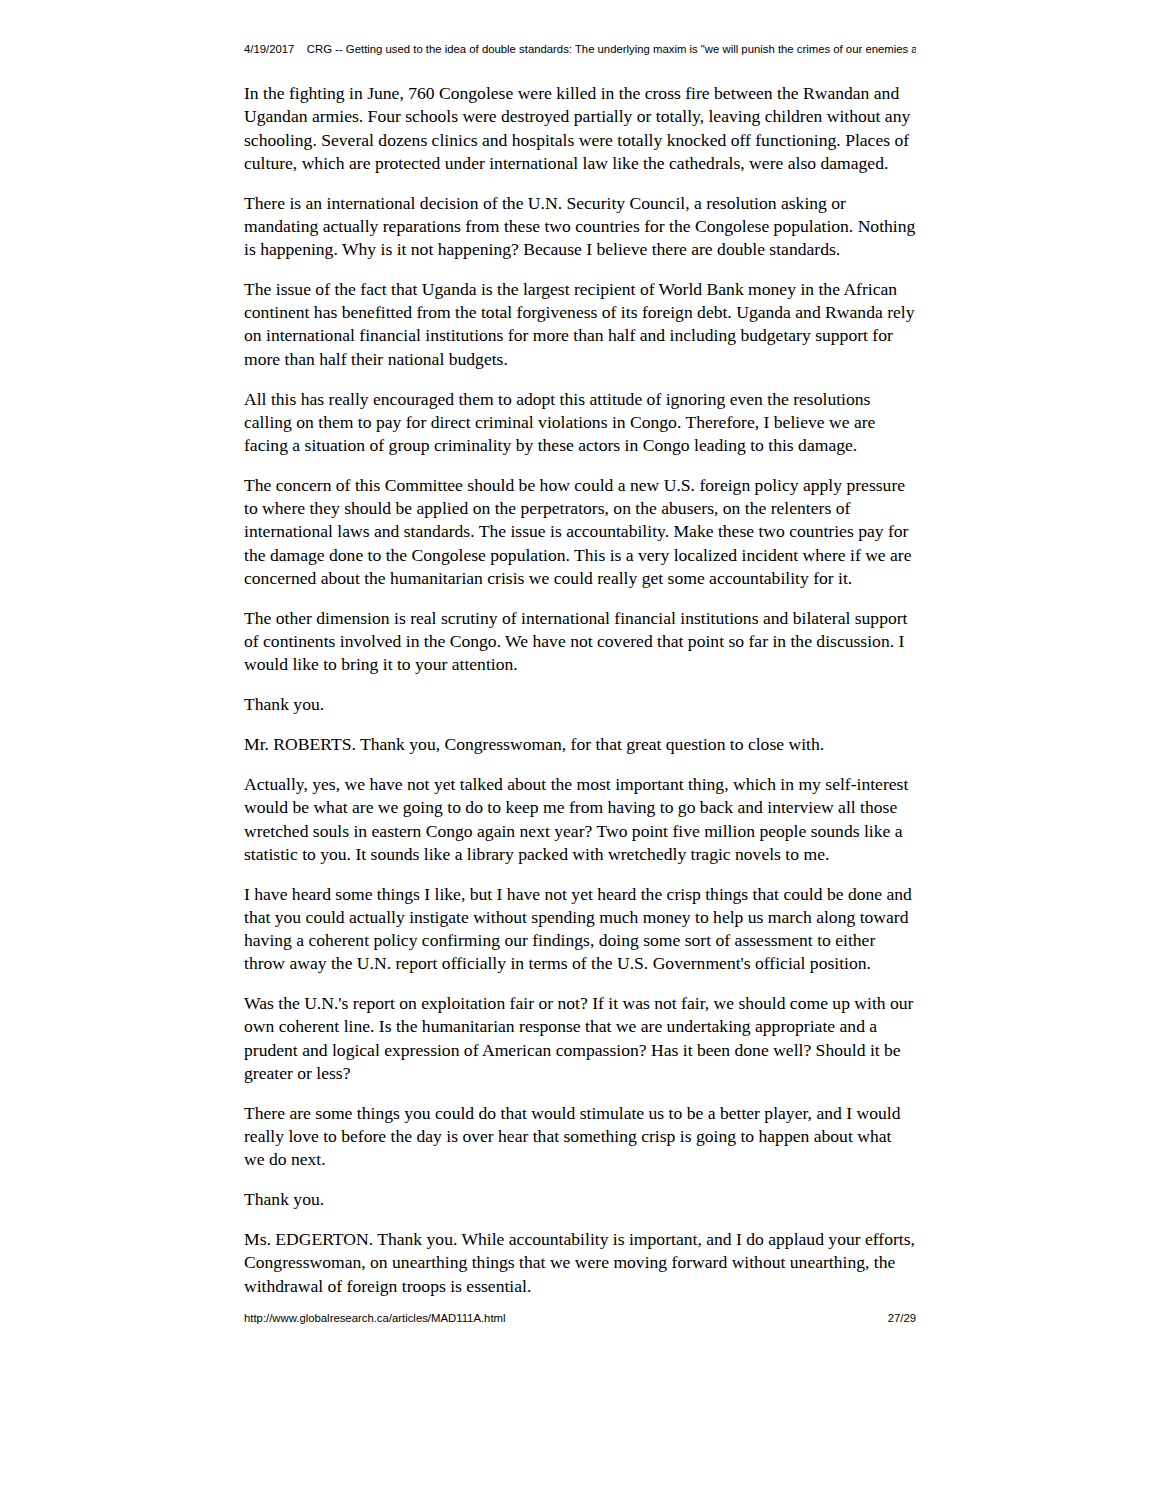4/19/2017 CRG -- Getting used to the idea of double standards: The underlying maxim is "we will punish the crimes of our enemies and reward the crimes of our fri…
In the fighting in June, 760 Congolese were killed in the cross fire between the Rwandan and Ugandan armies. Four schools were destroyed partially or totally, leaving children without any schooling. Several dozens clinics and hospitals were totally knocked off functioning. Places of culture, which are protected under international law like the cathedrals, were also damaged.
There is an international decision of the U.N. Security Council, a resolution asking or mandating actually reparations from these two countries for the Congolese population. Nothing is happening. Why is it not happening? Because I believe there are double standards.
The issue of the fact that Uganda is the largest recipient of World Bank money in the African continent has benefitted from the total forgiveness of its foreign debt. Uganda and Rwanda rely on international financial institutions for more than half and including budgetary support for more than half their national budgets.
All this has really encouraged them to adopt this attitude of ignoring even the resolutions calling on them to pay for direct criminal violations in Congo. Therefore, I believe we are facing a situation of group criminality by these actors in Congo leading to this damage.
The concern of this Committee should be how could a new U.S. foreign policy apply pressure to where they should be applied on the perpetrators, on the abusers, on the relenters of international laws and standards. The issue is accountability. Make these two countries pay for the damage done to the Congolese population. This is a very localized incident where if we are concerned about the humanitarian crisis we could really get some accountability for it.
The other dimension is real scrutiny of international financial institutions and bilateral support of continents involved in the Congo. We have not covered that point so far in the discussion. I would like to bring it to your attention.
Thank you.
Mr. ROBERTS. Thank you, Congresswoman, for that great question to close with.
Actually, yes, we have not yet talked about the most important thing, which in my self-interest would be what are we going to do to keep me from having to go back and interview all those wretched souls in eastern Congo again next year? Two point five million people sounds like a statistic to you. It sounds like a library packed with wretchedly tragic novels to me.
I have heard some things I like, but I have not yet heard the crisp things that could be done and that you could actually instigate without spending much money to help us march along toward having a coherent policy confirming our findings, doing some sort of assessment to either throw away the U.N. report officially in terms of the U.S. Government's official position.
Was the U.N.'s report on exploitation fair or not? If it was not fair, we should come up with our own coherent line. Is the humanitarian response that we are undertaking appropriate and a prudent and logical expression of American compassion? Has it been done well? Should it be greater or less?
There are some things you could do that would stimulate us to be a better player, and I would really love to before the day is over hear that something crisp is going to happen about what we do next.
Thank you.
Ms. EDGERTON. Thank you. While accountability is important, and I do applaud your efforts, Congresswoman, on unearthing things that we were moving forward without unearthing, the withdrawal of foreign troops is essential.
http://www.globalresearch.ca/articles/MAD111A.html 27/29